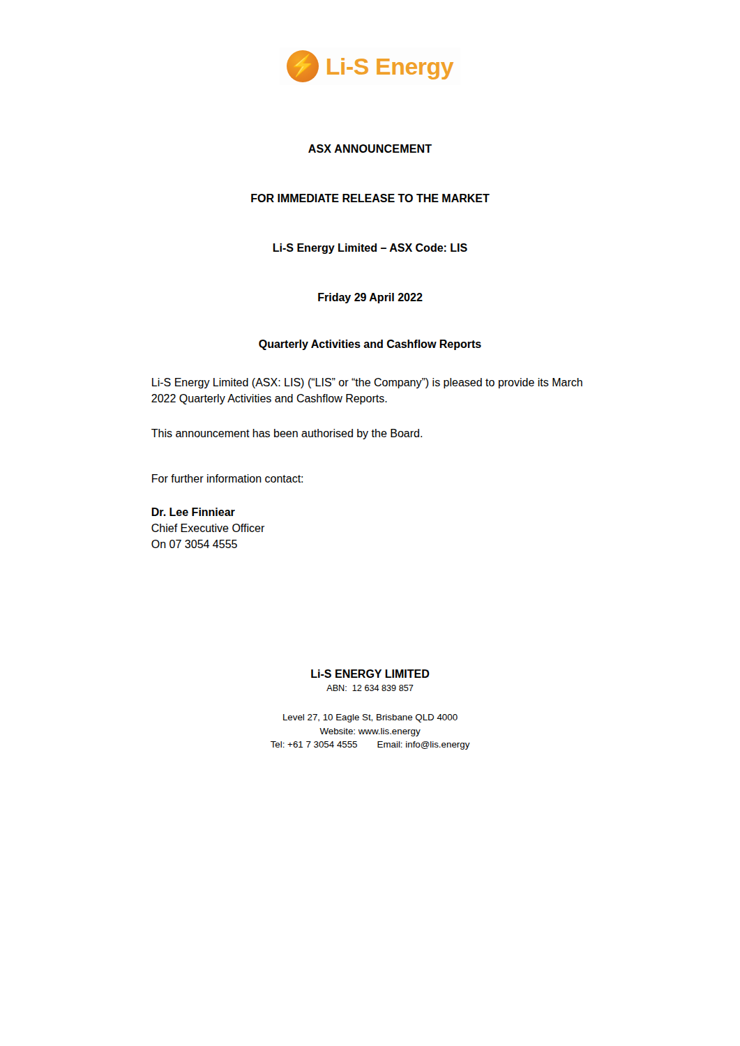⚡
Li-S Energy
ASX ANNOUNCEMENT
FOR IMMEDIATE RELEASE TO THE MARKET
Li-S Energy Limited – ASX Code: LIS
Friday 29 April 2022
Quarterly Activities and Cashflow Reports
Li-S Energy Limited (ASX: LIS) (“LIS” or “the Company”) is pleased to provide its March 2022 Quarterly Activities and Cashflow Reports.
This announcement has been authorised by the Board.
For further information contact:
Dr. Lee Finniear
Chief Executive Officer
On 07 3054 4555
Li-S ENERGY LIMITED
ABN: 12 634 839 857
Level 27, 10 Eagle St, Brisbane QLD 4000
Website: www.lis.energy
Tel: +61 7 3054 4555 Email: info@lis.energy